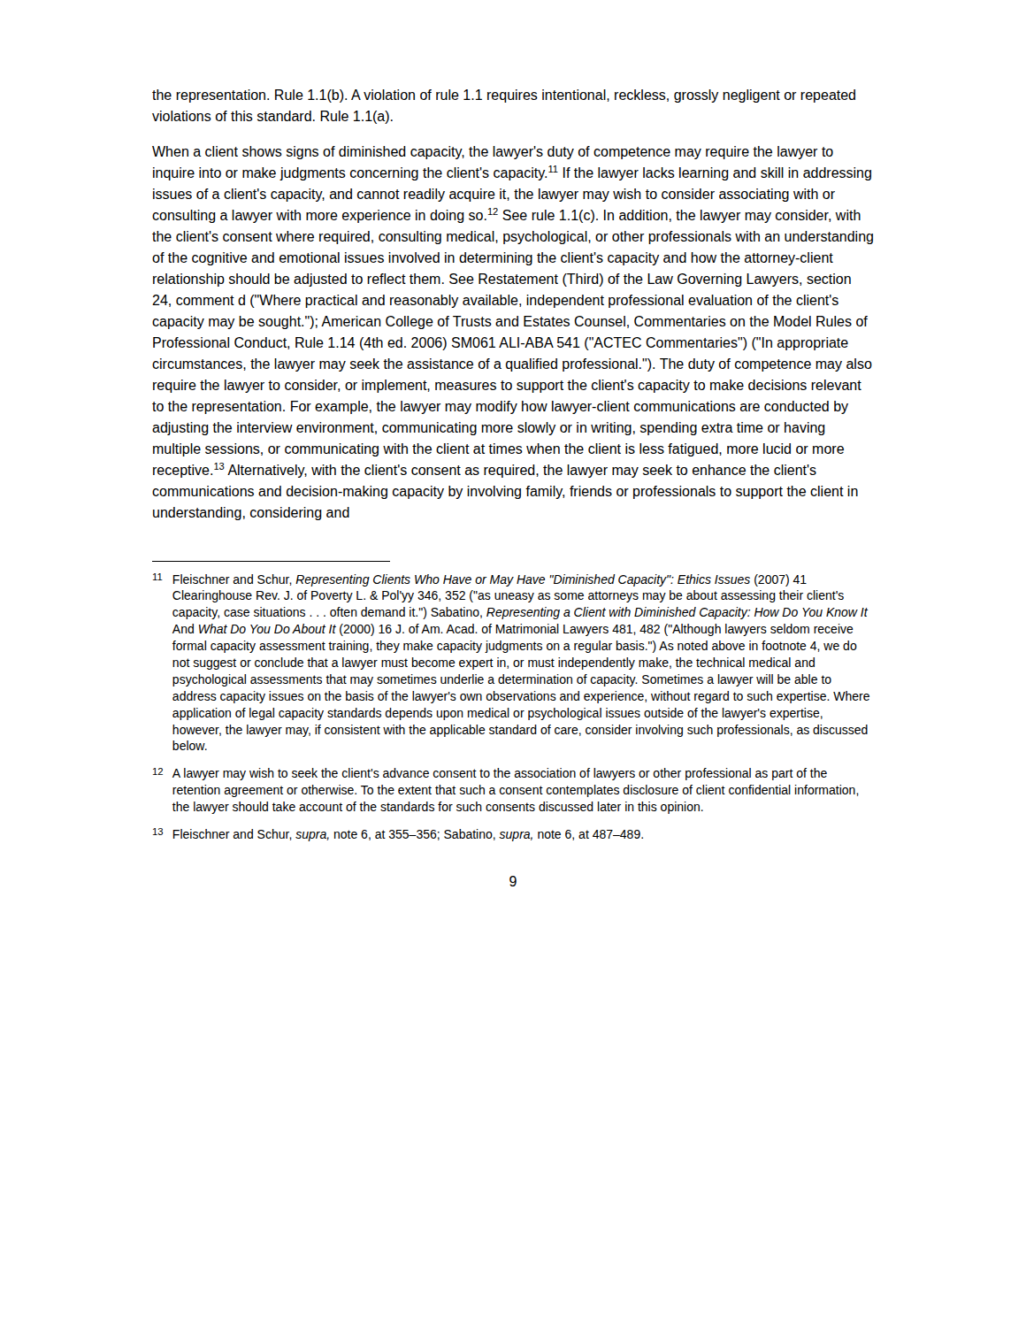the representation. Rule 1.1(b). A violation of rule 1.1 requires intentional, reckless, grossly negligent or repeated violations of this standard. Rule 1.1(a).
When a client shows signs of diminished capacity, the lawyer's duty of competence may require the lawyer to inquire into or make judgments concerning the client's capacity.11 If the lawyer lacks learning and skill in addressing issues of a client's capacity, and cannot readily acquire it, the lawyer may wish to consider associating with or consulting a lawyer with more experience in doing so.12 See rule 1.1(c). In addition, the lawyer may consider, with the client's consent where required, consulting medical, psychological, or other professionals with an understanding of the cognitive and emotional issues involved in determining the client's capacity and how the attorney-client relationship should be adjusted to reflect them. See Restatement (Third) of the Law Governing Lawyers, section 24, comment d ("Where practical and reasonably available, independent professional evaluation of the client's capacity may be sought."); American College of Trusts and Estates Counsel, Commentaries on the Model Rules of Professional Conduct, Rule 1.14 (4th ed. 2006) SM061 ALI-ABA 541 ("ACTEC Commentaries") ("In appropriate circumstances, the lawyer may seek the assistance of a qualified professional."). The duty of competence may also require the lawyer to consider, or implement, measures to support the client's capacity to make decisions relevant to the representation. For example, the lawyer may modify how lawyer-client communications are conducted by adjusting the interview environment, communicating more slowly or in writing, spending extra time or having multiple sessions, or communicating with the client at times when the client is less fatigued, more lucid or more receptive.13 Alternatively, with the client's consent as required, the lawyer may seek to enhance the client's communications and decision-making capacity by involving family, friends or professionals to support the client in understanding, considering and
11 Fleischner and Schur, Representing Clients Who Have or May Have "Diminished Capacity": Ethics Issues (2007) 41 Clearinghouse Rev. J. of Poverty L. & Pol'yy 346, 352 ("as uneasy as some attorneys may be about assessing their client's capacity, case situations . . . often demand it.") Sabatino, Representing a Client with Diminished Capacity: How Do You Know It And What Do You Do About It (2000) 16 J. of Am. Acad. of Matrimonial Lawyers 481, 482 ("Although lawyers seldom receive formal capacity assessment training, they make capacity judgments on a regular basis.") As noted above in footnote 4, we do not suggest or conclude that a lawyer must become expert in, or must independently make, the technical medical and psychological assessments that may sometimes underlie a determination of capacity. Sometimes a lawyer will be able to address capacity issues on the basis of the lawyer's own observations and experience, without regard to such expertise. Where application of legal capacity standards depends upon medical or psychological issues outside of the lawyer's expertise, however, the lawyer may, if consistent with the applicable standard of care, consider involving such professionals, as discussed below.
12 A lawyer may wish to seek the client's advance consent to the association of lawyers or other professional as part of the retention agreement or otherwise. To the extent that such a consent contemplates disclosure of client confidential information, the lawyer should take account of the standards for such consents discussed later in this opinion.
13 Fleischner and Schur, supra, note 6, at 355–356; Sabatino, supra, note 6, at 487–489.
9